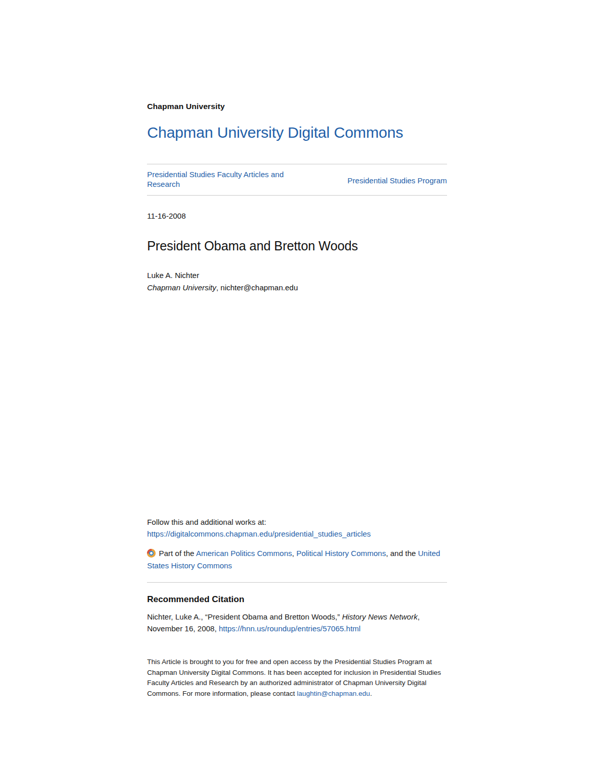Chapman University
Chapman University Digital Commons
Presidential Studies Faculty Articles and Research
Presidential Studies Program
11-16-2008
President Obama and Bretton Woods
Luke A. Nichter
Chapman University, nichter@chapman.edu
Follow this and additional works at: https://digitalcommons.chapman.edu/presidential_studies_articles
Part of the American Politics Commons, Political History Commons, and the United States History Commons
Recommended Citation
Nichter, Luke A., “President Obama and Bretton Woods,” History News Network, November 16, 2008, https://hnn.us/roundup/entries/57065.html
This Article is brought to you for free and open access by the Presidential Studies Program at Chapman University Digital Commons. It has been accepted for inclusion in Presidential Studies Faculty Articles and Research by an authorized administrator of Chapman University Digital Commons. For more information, please contact laughtin@chapman.edu.